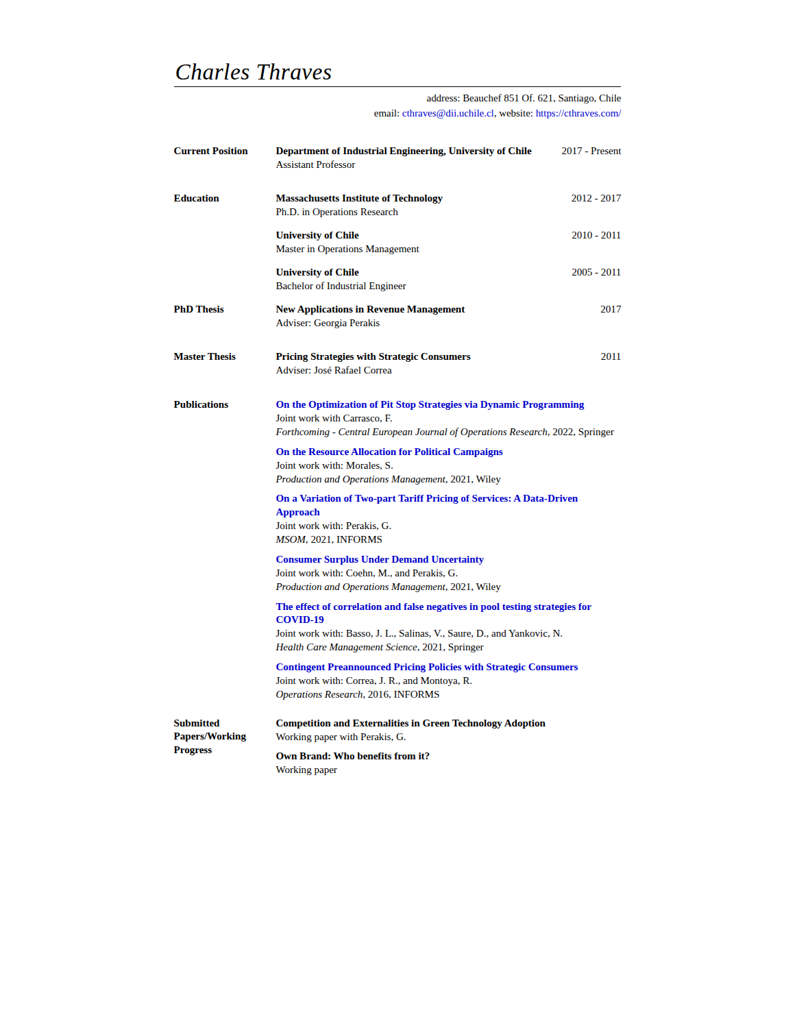Charles Thraves
address: Beauchef 851 Of. 621, Santiago, Chile
email: cthraves@dii.uchile.cl, website: https://cthraves.com/
| Current Position | Department of Industrial Engineering, University of Chile Assistant Professor | 2017 - Present |
| Education | Massachusetts Institute of Technology Ph.D. in Operations Research | 2012 - 2017 |
| | University of Chile Master in Operations Management | 2010 - 2011 |
| | University of Chile Bachelor of Industrial Engineer | 2005 - 2011 |
| PhD Thesis | New Applications in Revenue Management Adviser: Georgia Perakis | 2017 |
| Master Thesis | Pricing Strategies with Strategic Consumers Adviser: José Rafael Correa | 2011 |
| Publications | On the Optimization of Pit Stop Strategies via Dynamic Programming Joint work with Carrasco, F. Forthcoming - Central European Journal of Operations Research , 2022, Springer On the Resource Allocation for Political Campaigns Joint work with: Morales, S. Production and Operations Management , 2021, Wiley On a Variation of Two-part Tariff Pricing of Services: A Data-Driven Approach Joint work with: Perakis, G. MSOM , 2021, INFORMS Consumer Surplus Under Demand Uncertainty Joint work with: Coehn, M., and Perakis, G. Production and Operations Management , 2021, Wiley The effect of correlation and false negatives in pool testing strategies for COVID-19 Joint work with: Basso, J. L., Salinas, V., Saure, D., and Yankovic, N. Health Care Management Science , 2021, Springer Contingent Preannounced Pricing Policies with Strategic Consumers Joint work with: Correa, J. R., and Montoya, R. Operations Research , 2016, INFORMS |
| Submitted Papers/Working Progress | Competition and Externalities in Green Technology Adoption Working paper with Perakis, G. Own Brand: Who benefits from it? Working paper |